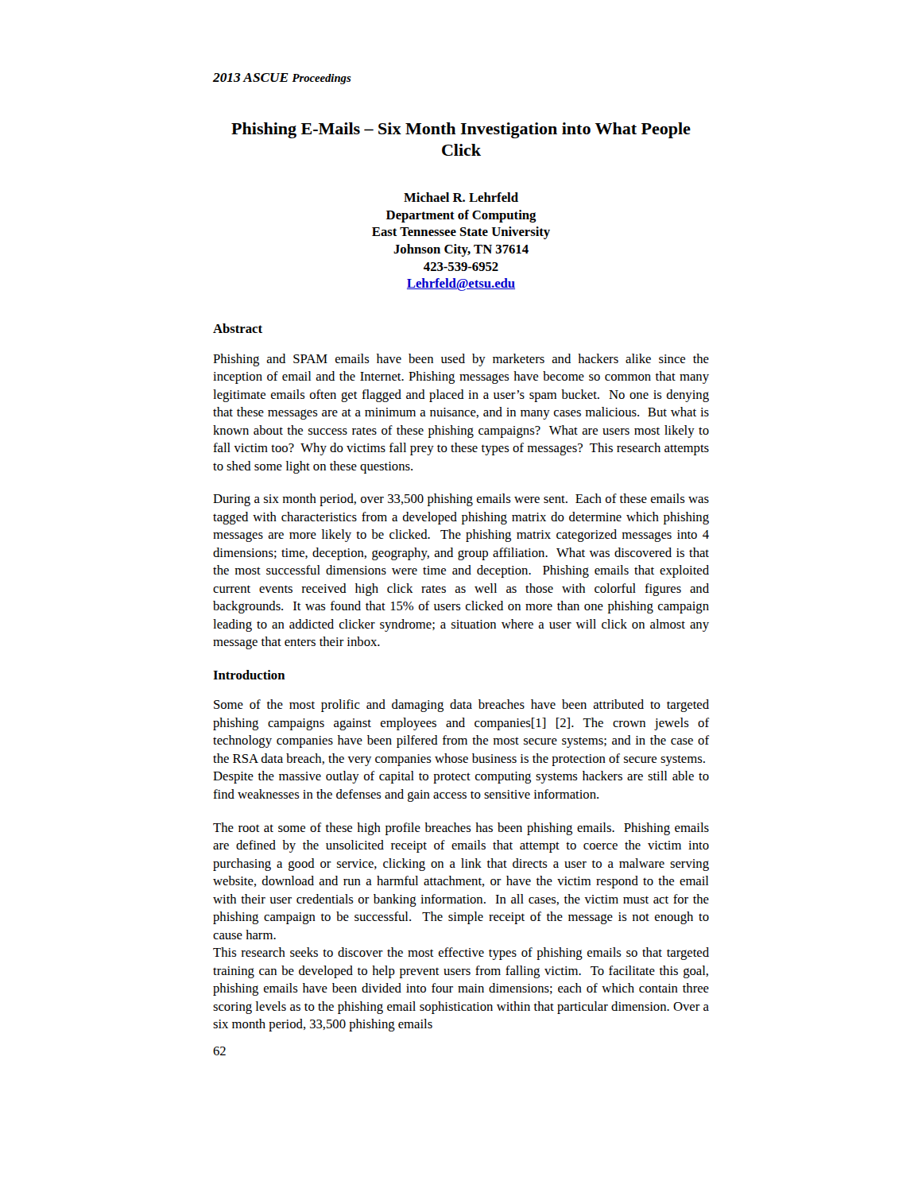2013 ASCUE Proceedings
Phishing E-Mails – Six Month Investigation into What People Click
Michael R. Lehrfeld
Department of Computing
East Tennessee State University
Johnson City, TN 37614
423-539-6952
Lehrfeld@etsu.edu
Abstract
Phishing and SPAM emails have been used by marketers and hackers alike since the inception of email and the Internet. Phishing messages have become so common that many legitimate emails often get flagged and placed in a user’s spam bucket. No one is denying that these messages are at a minimum a nuisance, and in many cases malicious. But what is known about the success rates of these phishing campaigns? What are users most likely to fall victim too? Why do victims fall prey to these types of messages? This research attempts to shed some light on these questions.
During a six month period, over 33,500 phishing emails were sent. Each of these emails was tagged with characteristics from a developed phishing matrix do determine which phishing messages are more likely to be clicked. The phishing matrix categorized messages into 4 dimensions; time, deception, geography, and group affiliation. What was discovered is that the most successful dimensions were time and deception. Phishing emails that exploited current events received high click rates as well as those with colorful figures and backgrounds. It was found that 15% of users clicked on more than one phishing campaign leading to an addicted clicker syndrome; a situation where a user will click on almost any message that enters their inbox.
Introduction
Some of the most prolific and damaging data breaches have been attributed to targeted phishing campaigns against employees and companies[1] [2]. The crown jewels of technology companies have been pilfered from the most secure systems; and in the case of the RSA data breach, the very companies whose business is the protection of secure systems. Despite the massive outlay of capital to protect computing systems hackers are still able to find weaknesses in the defenses and gain access to sensitive information.
The root at some of these high profile breaches has been phishing emails. Phishing emails are defined by the unsolicited receipt of emails that attempt to coerce the victim into purchasing a good or service, clicking on a link that directs a user to a malware serving website, download and run a harmful attachment, or have the victim respond to the email with their user credentials or banking information. In all cases, the victim must act for the phishing campaign to be successful. The simple receipt of the message is not enough to cause harm.
This research seeks to discover the most effective types of phishing emails so that targeted training can be developed to help prevent users from falling victim. To facilitate this goal, phishing emails have been divided into four main dimensions; each of which contain three scoring levels as to the phishing email sophistication within that particular dimension. Over a six month period, 33,500 phishing emails
62